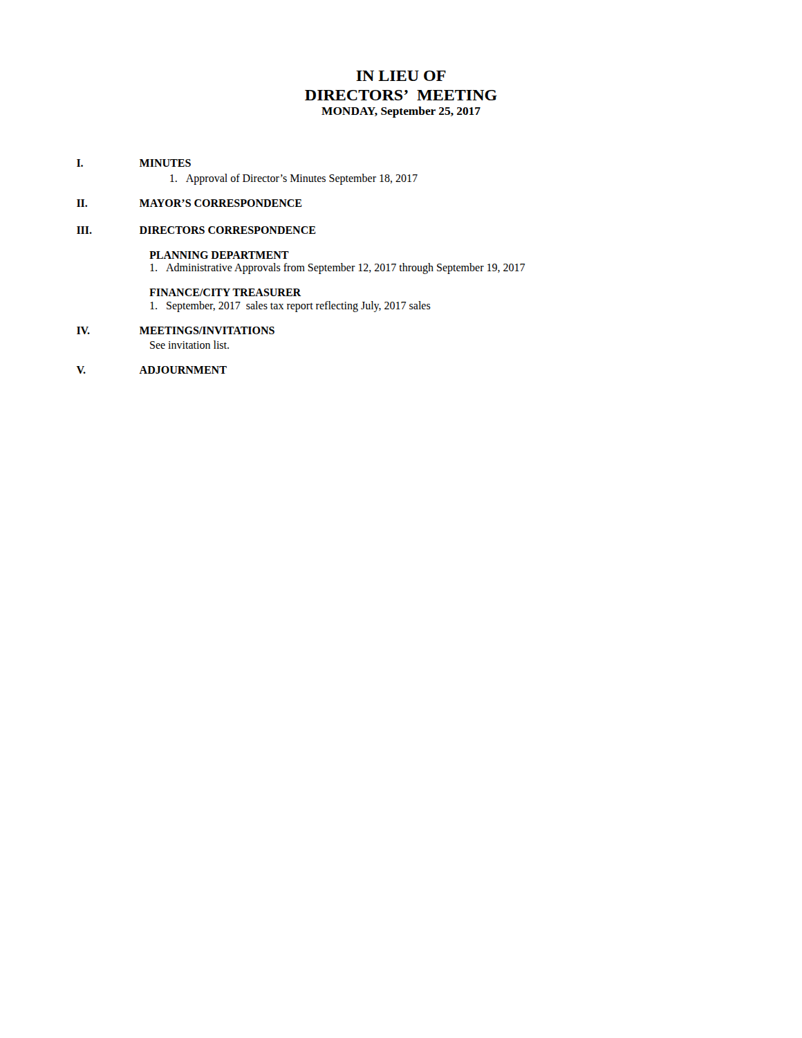IN LIEU OF DIRECTORS’ MEETING MONDAY, September 25, 2017
I.
MINUTES
1. Approval of Director’s Minutes September 18, 2017
II.
MAYOR’S CORRESPONDENCE
III.
DIRECTORS CORRESPONDENCE
PLANNING DEPARTMENT
1. Administrative Approvals from September 12, 2017 through September 19, 2017
FINANCE/CITY TREASURER
1. September, 2017 sales tax report reflecting July, 2017 sales
IV.
MEETINGS/INVITATIONS
See invitation list.
V.
ADJOURNMENT